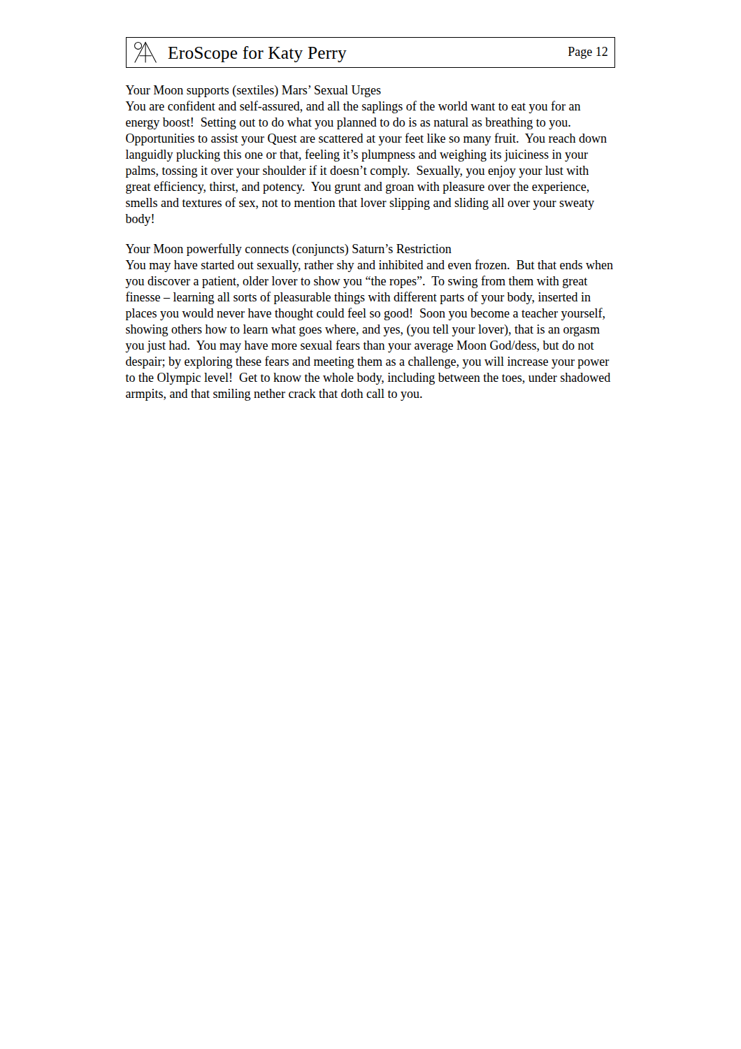EroScope for Katy Perry
Page 12
Your Moon supports (sextiles) Mars’ Sexual Urges
You are confident and self-assured, and all the saplings of the world want to eat you for an energy boost! Setting out to do what you planned to do is as natural as breathing to you. Opportunities to assist your Quest are scattered at your feet like so many fruit. You reach down languidly plucking this one or that, feeling it’s plumpness and weighing its juiciness in your palms, tossing it over your shoulder if it doesn’t comply. Sexually, you enjoy your lust with great efficiency, thirst, and potency. You grunt and groan with pleasure over the experience, smells and textures of sex, not to mention that lover slipping and sliding all over your sweaty body!
Your Moon powerfully connects (conjuncts) Saturn’s Restriction
You may have started out sexually, rather shy and inhibited and even frozen. But that ends when you discover a patient, older lover to show you “the ropes”. To swing from them with great finesse – learning all sorts of pleasurable things with different parts of your body, inserted in places you would never have thought could feel so good! Soon you become a teacher yourself, showing others how to learn what goes where, and yes, (you tell your lover), that is an orgasm you just had. You may have more sexual fears than your average Moon God/dess, but do not despair; by exploring these fears and meeting them as a challenge, you will increase your power to the Olympic level! Get to know the whole body, including between the toes, under shadowed armpits, and that smiling nether crack that doth call to you.